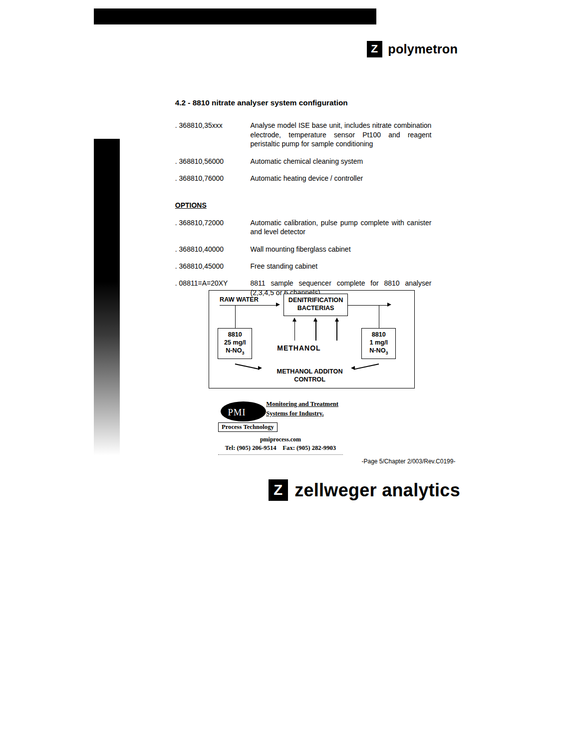Z polymetron
4.2 - 8810 nitrate analyser system configuration
| . 368810,35xxx | Analyse model ISE base unit, includes nitrate combination electrode, temperature sensor Pt100 and reagent peristaltic pump for sample conditioning |
| . 368810,56000 | Automatic chemical cleaning system |
| . 368810,76000 | Automatic heating device / controller |
OPTIONS
| . 368810,72000 | Automatic calibration, pulse pump complete with canister and level detector |
| . 368810,40000 | Wall mounting fiberglass cabinet |
| . 368810,45000 | Free standing cabinet |
| . 08811=A=20XY | 8811 sample sequencer complete for 8810 analyser (2,3,4,5 or 6 channels) |
RAW WATER
DENITRIFICATION
BACTERIAS
8810
25 mg/l
N-NO3
8810
1 mg/l
N-NO3
METHANOL
METHANOL ADDITON
CONTROL
PMI
Monitoring and Treatment
Systems for Industry.
Process Technology
pmiprocess.com
Tel: (905) 206-9514 Fax: (905) 282-9903
-Page 5/Chapter 2/003/Rev.C0199-
Z zellweger analytics